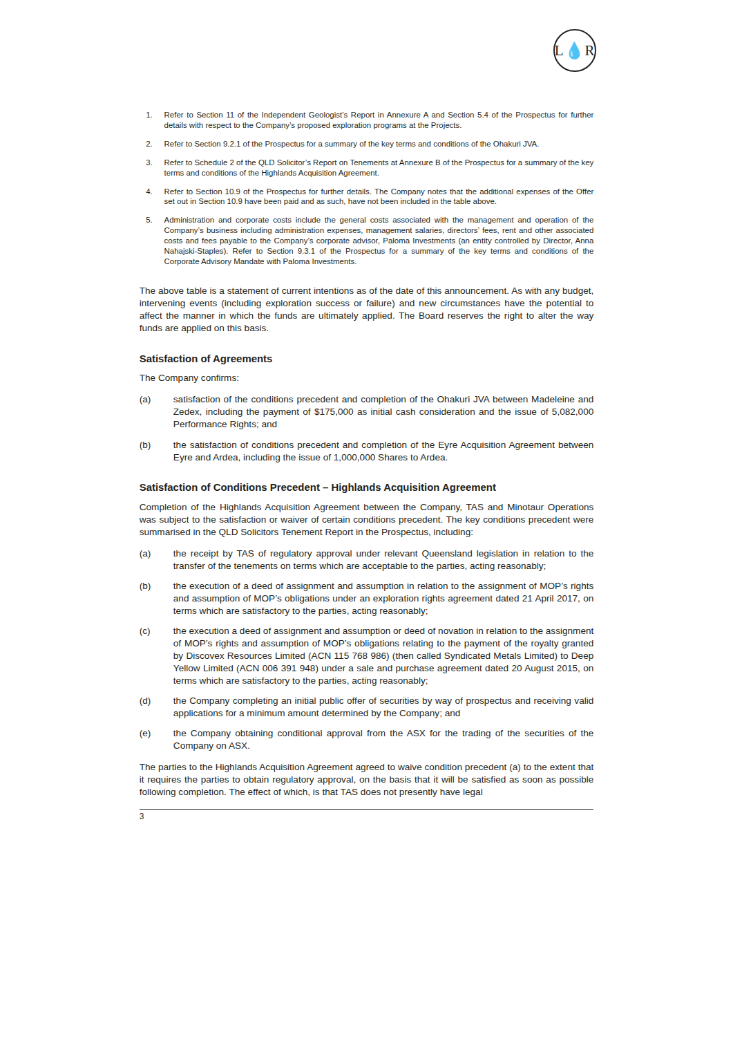L💧R
Refer to Section 11 of the Independent Geologist’s Report in Annexure A and Section 5.4 of the Prospectus for further details with respect to the Company’s proposed exploration programs at the Projects.
Refer to Section 9.2.1 of the Prospectus for a summary of the key terms and conditions of the Ohakuri JVA.
Refer to Schedule 2 of the QLD Solicitor’s Report on Tenements at Annexure B of the Prospectus for a summary of the key terms and conditions of the Highlands Acquisition Agreement.
Refer to Section 10.9 of the Prospectus for further details. The Company notes that the additional expenses of the Offer set out in Section 10.9 have been paid and as such, have not been included in the table above.
Administration and corporate costs include the general costs associated with the management and operation of the Company’s business including administration expenses, management salaries, directors’ fees, rent and other associated costs and fees payable to the Company’s corporate advisor, Paloma Investments (an entity controlled by Director, Anna Nahajski-Staples). Refer to Section 9.3.1 of the Prospectus for a summary of the key terms and conditions of the Corporate Advisory Mandate with Paloma Investments.
The above table is a statement of current intentions as of the date of this announcement. As with any budget, intervening events (including exploration success or failure) and new circumstances have the potential to affect the manner in which the funds are ultimately applied. The Board reserves the right to alter the way funds are applied on this basis.
Satisfaction of Agreements
The Company confirms:
satisfaction of the conditions precedent and completion of the Ohakuri JVA between Madeleine and Zedex, including the payment of $175,000 as initial cash consideration and the issue of 5,082,000 Performance Rights; and
the satisfaction of conditions precedent and completion of the Eyre Acquisition Agreement between Eyre and Ardea, including the issue of 1,000,000 Shares to Ardea.
Satisfaction of Conditions Precedent – Highlands Acquisition Agreement
Completion of the Highlands Acquisition Agreement between the Company, TAS and Minotaur Operations was subject to the satisfaction or waiver of certain conditions precedent. The key conditions precedent were summarised in the QLD Solicitors Tenement Report in the Prospectus, including:
the receipt by TAS of regulatory approval under relevant Queensland legislation in relation to the transfer of the tenements on terms which are acceptable to the parties, acting reasonably;
the execution of a deed of assignment and assumption in relation to the assignment of MOP’s rights and assumption of MOP’s obligations under an exploration rights agreement dated 21 April 2017, on terms which are satisfactory to the parties, acting reasonably;
the execution a deed of assignment and assumption or deed of novation in relation to the assignment of MOP’s rights and assumption of MOP’s obligations relating to the payment of the royalty granted by Discovex Resources Limited (ACN 115 768 986) (then called Syndicated Metals Limited) to Deep Yellow Limited (ACN 006 391 948) under a sale and purchase agreement dated 20 August 2015, on terms which are satisfactory to the parties, acting reasonably;
the Company completing an initial public offer of securities by way of prospectus and receiving valid applications for a minimum amount determined by the Company; and
the Company obtaining conditional approval from the ASX for the trading of the securities of the Company on ASX.
The parties to the Highlands Acquisition Agreement agreed to waive condition precedent (a) to the extent that it requires the parties to obtain regulatory approval, on the basis that it will be satisfied as soon as possible following completion. The effect of which, is that TAS does not presently have legal
3